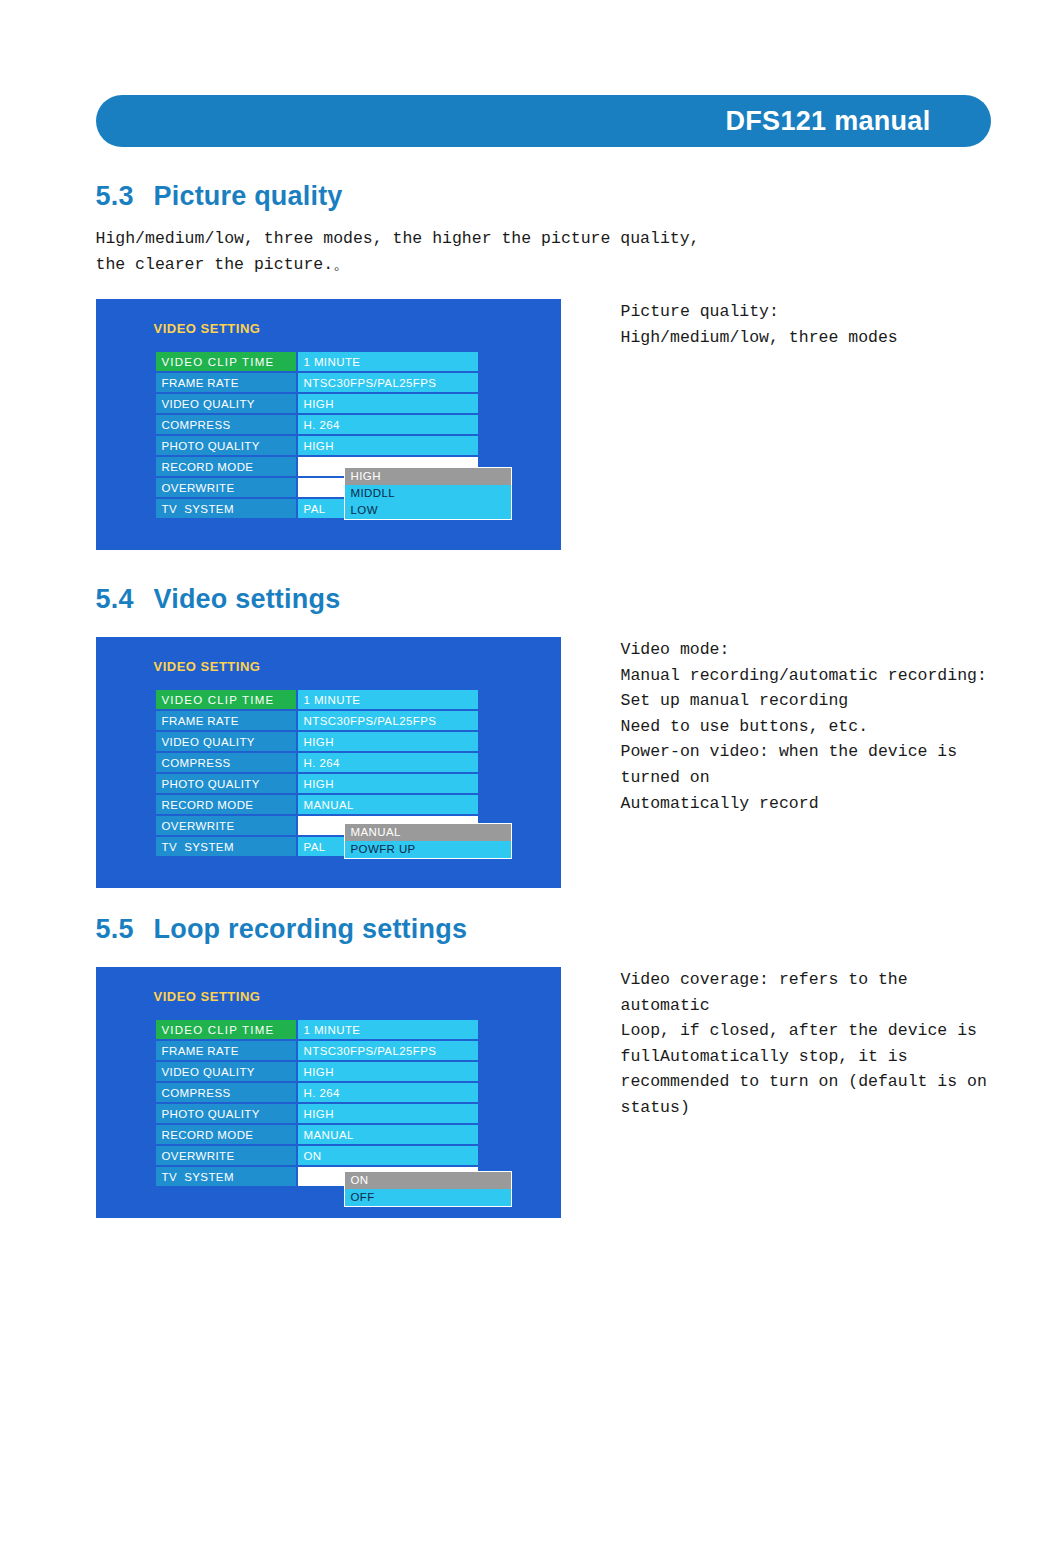DFS121 manual
5.3 Picture quality
High/medium/low, three modes, the higher the picture quality,
the clearer the picture.。
VIDEO SETTING
| VIDEO CLIP TIME | 1 MINUTE |
| FRAME RATE | NTSC30FPS/PAL25FPS |
| VIDEO QUALITY | HIGH |
| COMPRESS | H. 264 |
| PHOTO QUALITY | HIGH |
| RECORD MODE | |
| OVERWRITE | |
| TV SYSTEM | PAL |
HIGH
MIDDLL
LOW
Picture quality:
High/medium/low, three modes
5.4 Video settings
VIDEO SETTING
| VIDEO CLIP TIME | 1 MINUTE |
| FRAME RATE | NTSC30FPS/PAL25FPS |
| VIDEO QUALITY | HIGH |
| COMPRESS | H. 264 |
| PHOTO QUALITY | HIGH |
| RECORD MODE | MANUAL |
| OVERWRITE | |
| TV SYSTEM | PAL |
MANUAL
POWFR UP
Video mode:
Manual recording/automatic recording:
Set up manual recording
Need to use buttons, etc.
Power-on video: when the device is turned on
Automatically record
5.5 Loop recording settings
VIDEO SETTING
| VIDEO CLIP TIME | 1 MINUTE |
| FRAME RATE | NTSC30FPS/PAL25FPS |
| VIDEO QUALITY | HIGH |
| COMPRESS | H. 264 |
| PHOTO QUALITY | HIGH |
| RECORD MODE | MANUAL |
| OVERWRITE | ON |
| TV SYSTEM | |
ON
OFF
Video coverage: refers to the automatic
Loop, if closed, after the device is fullAutomatically stop, it is recommended to turn on (default is on status)